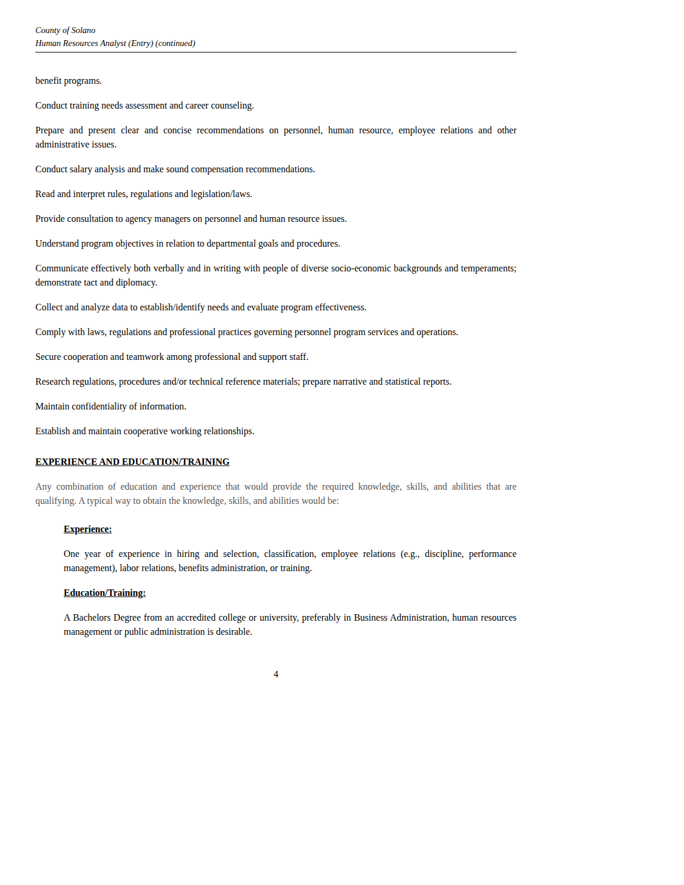County of Solano
Human Resources Analyst (Entry) (continued)
benefit programs.
Conduct training needs assessment and career counseling.
Prepare and present clear and concise recommendations on personnel, human resource, employee relations and other administrative issues.
Conduct salary analysis and make sound compensation recommendations.
Read and interpret rules, regulations and legislation/laws.
Provide consultation to agency managers on personnel and human resource issues.
Understand program objectives in relation to departmental goals and procedures.
Communicate effectively both verbally and in writing with people of diverse socio-economic backgrounds and temperaments; demonstrate tact and diplomacy.
Collect and analyze data to establish/identify needs and evaluate program effectiveness.
Comply with laws, regulations and professional practices governing personnel program services and operations.
Secure cooperation and teamwork among professional and support staff.
Research regulations, procedures and/or technical reference materials; prepare narrative and statistical reports.
Maintain confidentiality of information.
Establish and maintain cooperative working relationships.
EXPERIENCE AND EDUCATION/TRAINING
Any combination of education and experience that would provide the required knowledge, skills, and abilities that are qualifying. A typical way to obtain the knowledge, skills, and abilities would be:
Experience:
One year of experience in hiring and selection, classification, employee relations (e.g., discipline, performance management), labor relations, benefits administration, or training.
Education/Training:
A Bachelors Degree from an accredited college or university, preferably in Business Administration, human resources management or public administration is desirable.
4